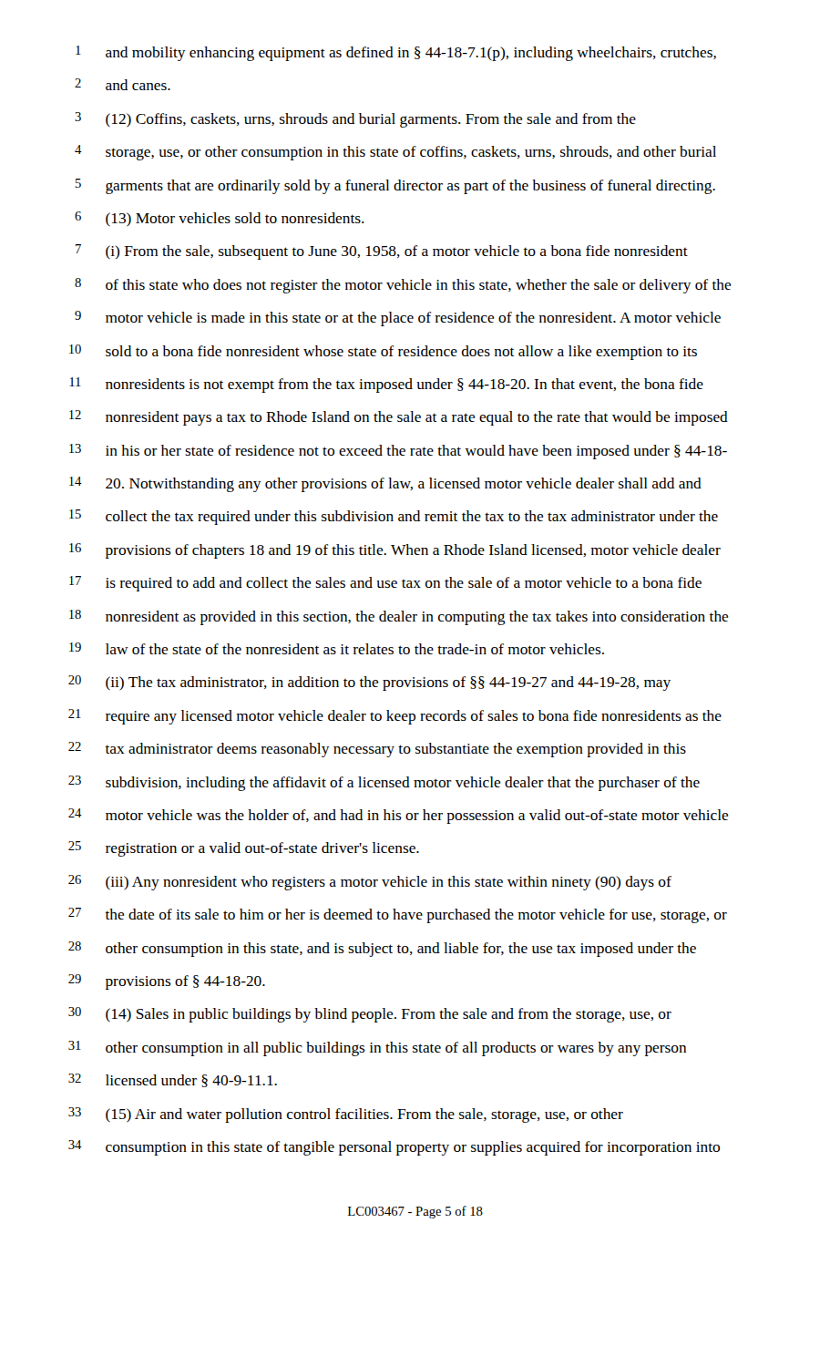and mobility enhancing equipment as defined in § 44-18-7.1(p), including wheelchairs, crutches,
and canes.
(12) Coffins, caskets, urns, shrouds and burial garments. From the sale and from the
storage, use, or other consumption in this state of coffins, caskets, urns, shrouds, and other burial
garments that are ordinarily sold by a funeral director as part of the business of funeral directing.
(13) Motor vehicles sold to nonresidents.
(i) From the sale, subsequent to June 30, 1958, of a motor vehicle to a bona fide nonresident
of this state who does not register the motor vehicle in this state, whether the sale or delivery of the
motor vehicle is made in this state or at the place of residence of the nonresident. A motor vehicle
sold to a bona fide nonresident whose state of residence does not allow a like exemption to its
nonresidents is not exempt from the tax imposed under § 44-18-20. In that event, the bona fide
nonresident pays a tax to Rhode Island on the sale at a rate equal to the rate that would be imposed
in his or her state of residence not to exceed the rate that would have been imposed under § 44-18-
20. Notwithstanding any other provisions of law, a licensed motor vehicle dealer shall add and
collect the tax required under this subdivision and remit the tax to the tax administrator under the
provisions of chapters 18 and 19 of this title. When a Rhode Island licensed, motor vehicle dealer
is required to add and collect the sales and use tax on the sale of a motor vehicle to a bona fide
nonresident as provided in this section, the dealer in computing the tax takes into consideration the
law of the state of the nonresident as it relates to the trade-in of motor vehicles.
(ii) The tax administrator, in addition to the provisions of §§ 44-19-27 and 44-19-28, may
require any licensed motor vehicle dealer to keep records of sales to bona fide nonresidents as the
tax administrator deems reasonably necessary to substantiate the exemption provided in this
subdivision, including the affidavit of a licensed motor vehicle dealer that the purchaser of the
motor vehicle was the holder of, and had in his or her possession a valid out-of-state motor vehicle
registration or a valid out-of-state driver's license.
(iii) Any nonresident who registers a motor vehicle in this state within ninety (90) days of
the date of its sale to him or her is deemed to have purchased the motor vehicle for use, storage, or
other consumption in this state, and is subject to, and liable for, the use tax imposed under the
provisions of § 44-18-20.
(14) Sales in public buildings by blind people. From the sale and from the storage, use, or
other consumption in all public buildings in this state of all products or wares by any person
licensed under § 40-9-11.1.
(15) Air and water pollution control facilities. From the sale, storage, use, or other
consumption in this state of tangible personal property or supplies acquired for incorporation into
LC003467 - Page 5 of 18